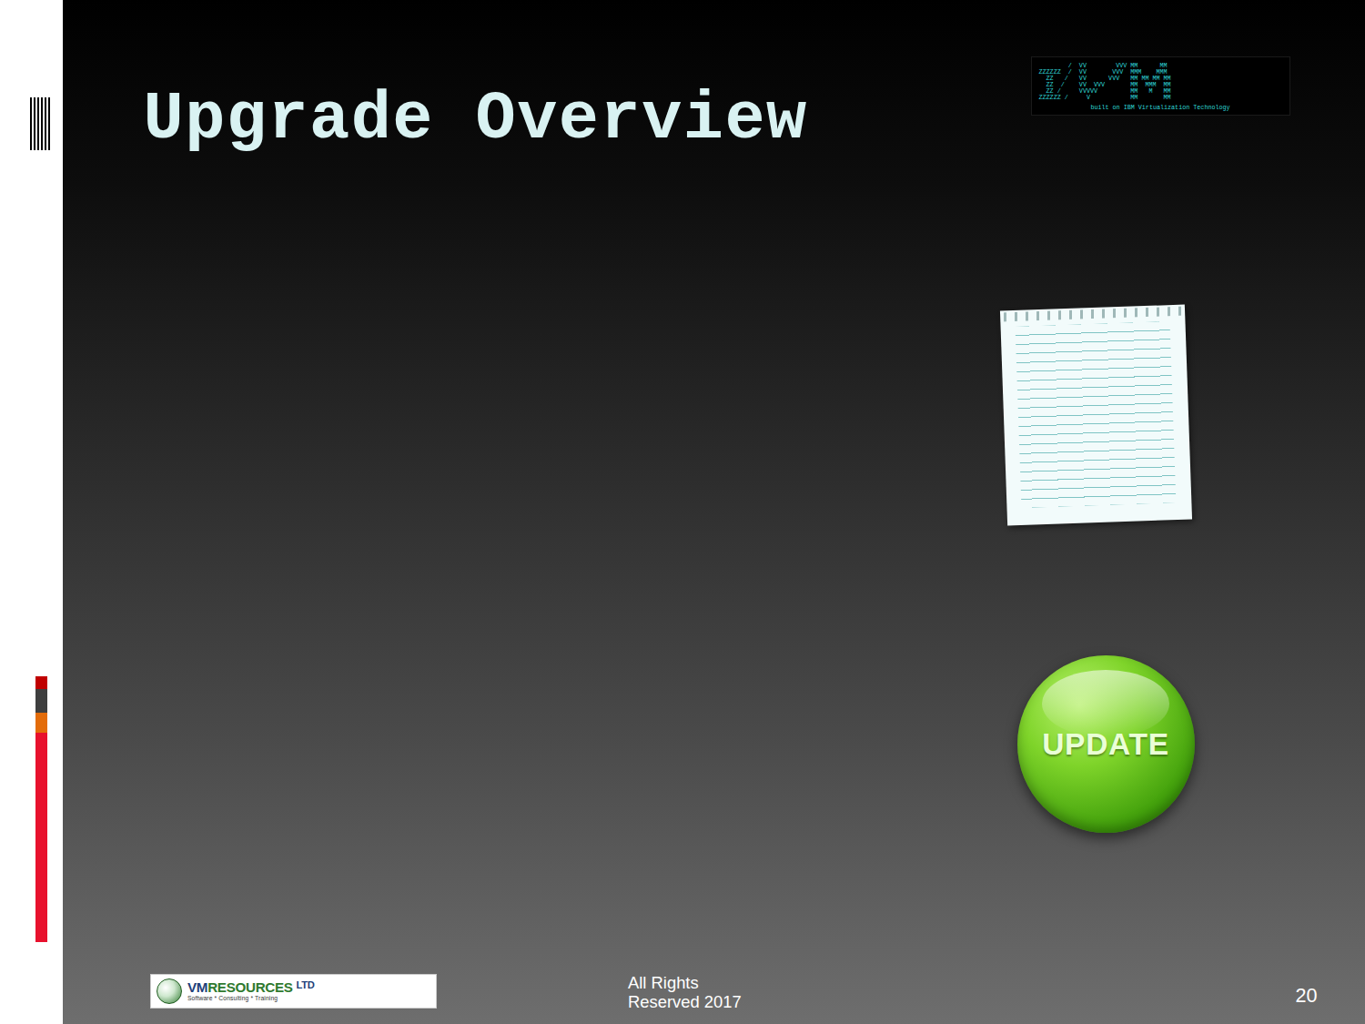Upgrade Overview
        /  VV        VVV MM      MM
ZZZZZZ  /  VV       VVV  MMM    MMM
  ZZ   /   VV      VVV   MM MM MM MM
  ZZ  /    VV  VVV       MM  MMM  MM
  ZZ /     VVVVV         MM   M   MM
ZZZZZZ /     V           MM       MM
built on IBM Virtualization Technology
UPDATE
VMRESOURCES LTD
Software * Consulting * Training
All Rights
Reserved 2017
20